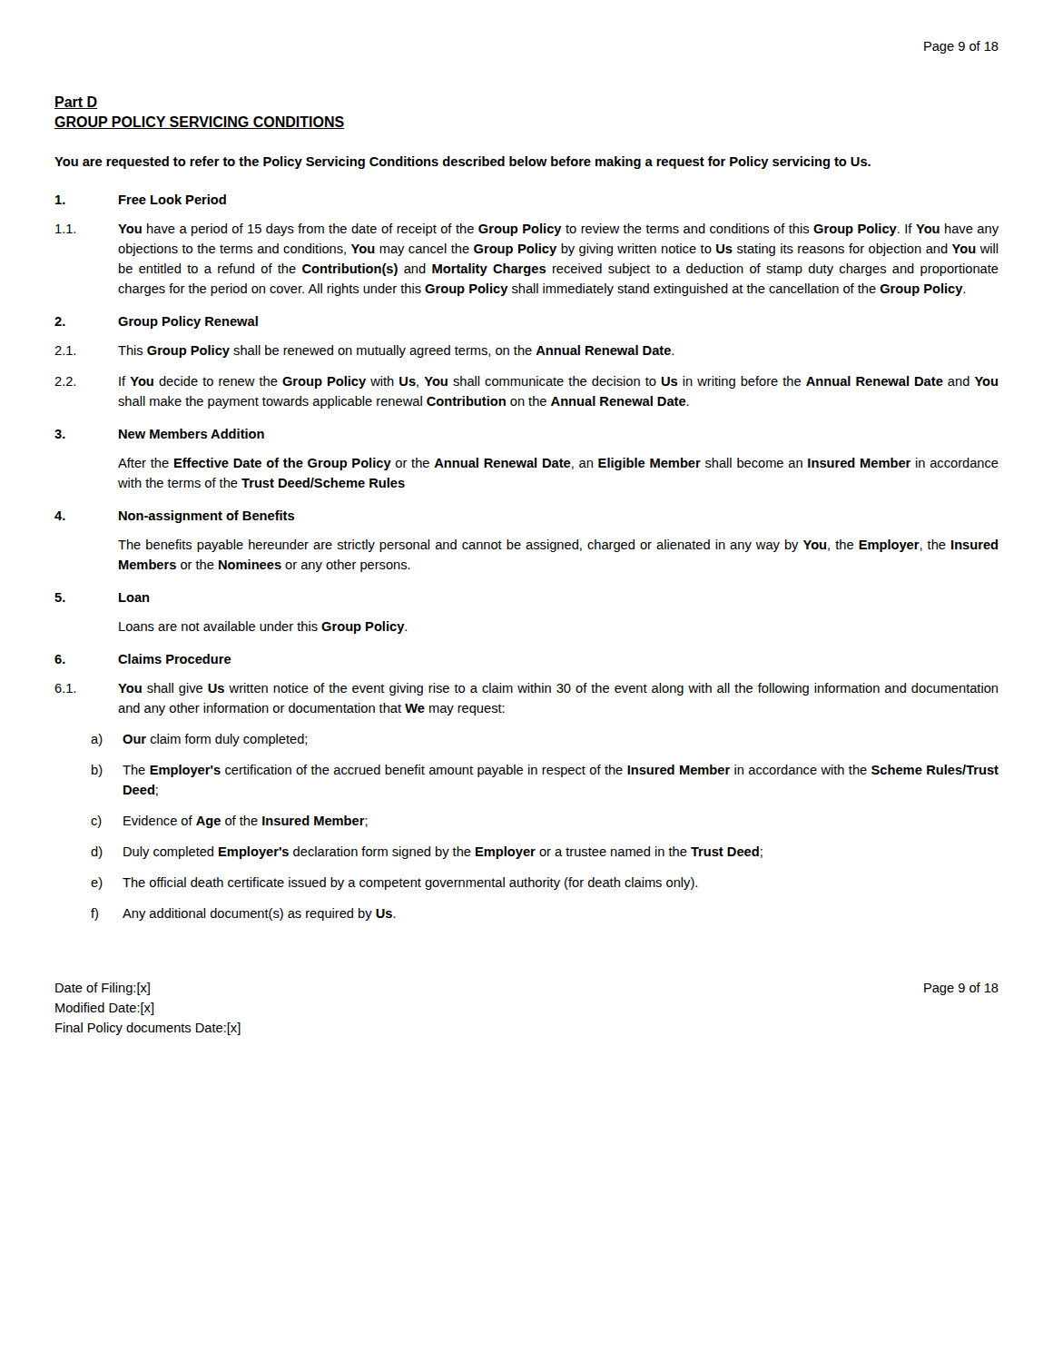Page 9 of 18
Part D
GROUP POLICY SERVICING CONDITIONS
You are requested to refer to the Policy Servicing Conditions described below before making a request for Policy servicing to Us.
1. Free Look Period
1.1. You have a period of 15 days from the date of receipt of the Group Policy to review the terms and conditions of this Group Policy. If You have any objections to the terms and conditions, You may cancel the Group Policy by giving written notice to Us stating its reasons for objection and You will be entitled to a refund of the Contribution(s) and Mortality Charges received subject to a deduction of stamp duty charges and proportionate charges for the period on cover. All rights under this Group Policy shall immediately stand extinguished at the cancellation of the Group Policy.
2. Group Policy Renewal
2.1. This Group Policy shall be renewed on mutually agreed terms, on the Annual Renewal Date.
2.2. If You decide to renew the Group Policy with Us, You shall communicate the decision to Us in writing before the Annual Renewal Date and You shall make the payment towards applicable renewal Contribution on the Annual Renewal Date.
3. New Members Addition
After the Effective Date of the Group Policy or the Annual Renewal Date, an Eligible Member shall become an Insured Member in accordance with the terms of the Trust Deed/Scheme Rules
4. Non-assignment of Benefits
The benefits payable hereunder are strictly personal and cannot be assigned, charged or alienated in any way by You, the Employer, the Insured Members or the Nominees or any other persons.
5. Loan
Loans are not available under this Group Policy.
6. Claims Procedure
6.1. You shall give Us written notice of the event giving rise to a claim within 30 of the event along with all the following information and documentation and any other information or documentation that We may request:
a) Our claim form duly completed;
b) The Employer's certification of the accrued benefit amount payable in respect of the Insured Member in accordance with the Scheme Rules/Trust Deed;
c) Evidence of Age of the Insured Member;
d) Duly completed Employer's declaration form signed by the Employer or a trustee named in the Trust Deed;
e) The official death certificate issued by a competent governmental authority (for death claims only).
f) Any additional document(s) as required by Us.
Date of Filing:[x]
Modified Date:[x]
Final Policy documents Date:[x]
Page 9 of 18